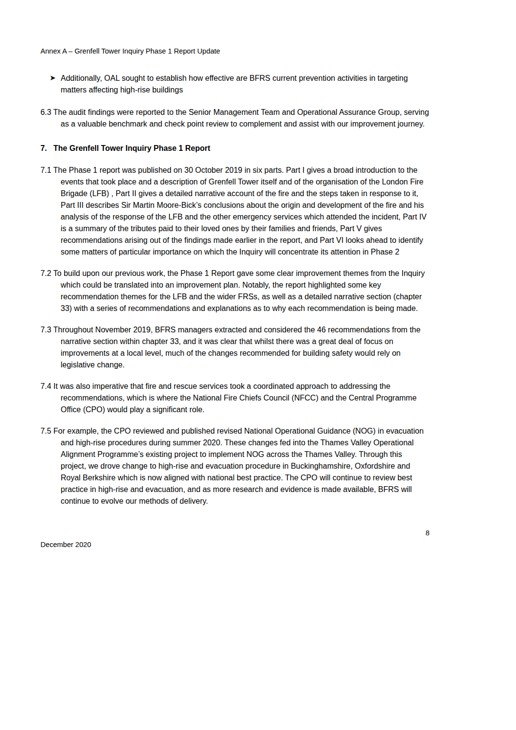Annex A – Grenfell Tower Inquiry Phase 1 Report Update
Additionally, OAL sought to establish how effective are BFRS current prevention activities in targeting matters affecting high-rise buildings
6.3 The audit findings were reported to the Senior Management Team and Operational Assurance Group, serving as a valuable benchmark and check point review to complement and assist with our improvement journey.
7. The Grenfell Tower Inquiry Phase 1 Report
7.1 The Phase 1 report was published on 30 October 2019 in six parts. Part I gives a broad introduction to the events that took place and a description of Grenfell Tower itself and of the organisation of the London Fire Brigade (LFB) , Part II gives a detailed narrative account of the fire and the steps taken in response to it, Part III describes Sir Martin Moore-Bick’s conclusions about the origin and development of the fire and his analysis of the response of the LFB and the other emergency services which attended the incident, Part IV is a summary of the tributes paid to their loved ones by their families and friends, Part V gives recommendations arising out of the findings made earlier in the report, and Part VI looks ahead to identify some matters of particular importance on which the Inquiry will concentrate its attention in Phase 2
7.2 To build upon our previous work, the Phase 1 Report gave some clear improvement themes from the Inquiry which could be translated into an improvement plan. Notably, the report highlighted some key recommendation themes for the LFB and the wider FRSs, as well as a detailed narrative section (chapter 33) with a series of recommendations and explanations as to why each recommendation is being made.
7.3 Throughout November 2019, BFRS managers extracted and considered the 46 recommendations from the narrative section within chapter 33, and it was clear that whilst there was a great deal of focus on improvements at a local level, much of the changes recommended for building safety would rely on legislative change.
7.4 It was also imperative that fire and rescue services took a coordinated approach to addressing the recommendations, which is where the National Fire Chiefs Council (NFCC) and the Central Programme Office (CPO) would play a significant role.
7.5 For example, the CPO reviewed and published revised National Operational Guidance (NOG) in evacuation and high-rise procedures during summer 2020. These changes fed into the Thames Valley Operational Alignment Programme’s existing project to implement NOG across the Thames Valley. Through this project, we drove change to high-rise and evacuation procedure in Buckinghamshire, Oxfordshire and Royal Berkshire which is now aligned with national best practice. The CPO will continue to review best practice in high-rise and evacuation, and as more research and evidence is made available, BFRS will continue to evolve our methods of delivery.
8 December 2020